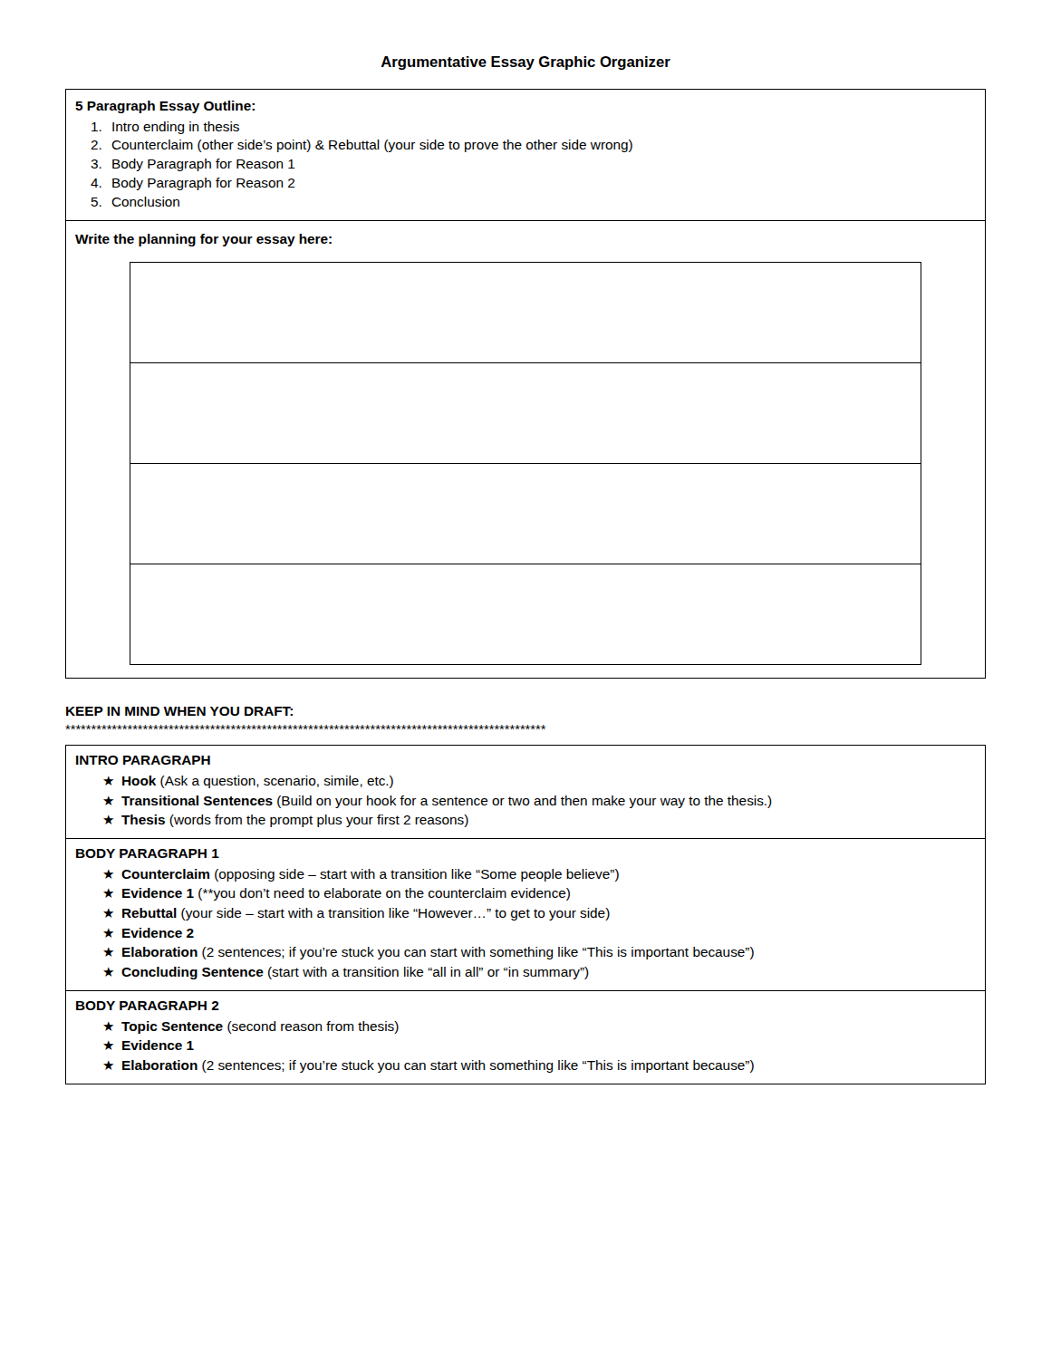Argumentative Essay Graphic Organizer
5 Paragraph Essay Outline:
Intro ending in thesis
Counterclaim (other side’s point) & Rebuttal (your side to prove the other side wrong)
Body Paragraph for Reason 1
Body Paragraph for Reason 2
Conclusion
Write the planning for your essay here:
KEEP IN MIND WHEN YOU DRAFT:
*********************************************************************************************
INTRO PARAGRAPH
Hook (Ask a question, scenario, simile, etc.)
Transitional Sentences (Build on your hook for a sentence or two and then make your way to the thesis.)
Thesis (words from the prompt plus your first 2 reasons)
BODY PARAGRAPH 1
Counterclaim (opposing side – start with a transition like “Some people believe”)
Evidence 1 (**you don’t need to elaborate on the counterclaim evidence)
Rebuttal (your side – start with a transition like “However…” to get to your side)
Evidence 2
Elaboration (2 sentences; if you’re stuck you can start with something like “This is important because”)
Concluding Sentence (start with a transition like “all in all” or “in summary”)
BODY PARAGRAPH 2
Topic Sentence (second reason from thesis)
Evidence 1
Elaboration (2 sentences; if you’re stuck you can start with something like “This is important because”)